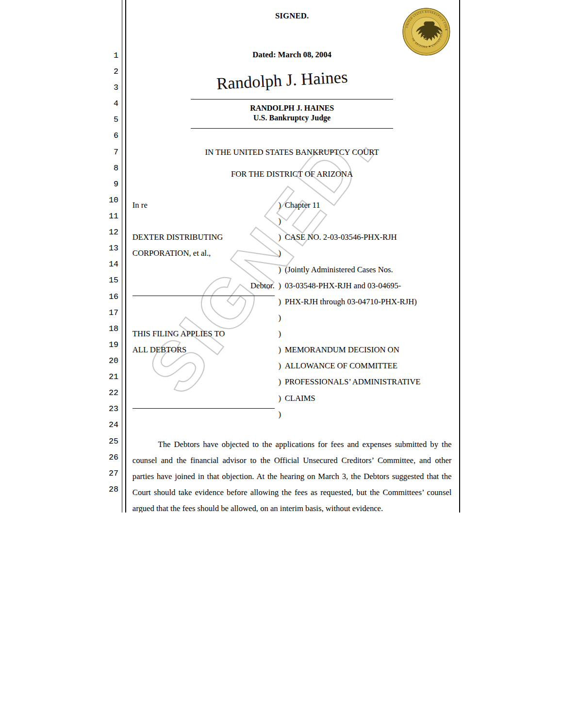1
2
3
4
5
6
7
8
9
10
11
12
13
14
15
16
17
18
19
20
21
22
23
24
25
26
27
28
UNITED STATES BANKRUPTCY COURT FOR THE DISTRICT OF ARIZONA ★ UNITED STATES
SIGNED.
SIGNED.
Dated: March 08, 2004
Randolph J. Haines
RANDOLPH J. HAINES
U.S. Bankruptcy Judge
IN THE UNITED STATES BANKRUPTCY COURT FOR THE DISTRICT OF ARIZONA
| In re | ) | Chapter 11 |
| | ) | |
| DEXTER DISTRIBUTING | ) | CASE NO. 2-03-03546-PHX-RJH |
| CORPORATION, et al., | ) | |
| | ) | (Jointly Administered Cases Nos. |
| Debtor. | ) | 03-03548-PHX-RJH and 03-04695- |
| | ) | PHX-RJH through 03-04710-PHX-RJH) |
| | ) | |
| THIS FILING APPLIES TO | ) | |
| ALL DEBTORS | ) | MEMORANDUM DECISION ON |
| | ) | ALLOWANCE OF COMMITTEE |
| | ) | PROFESSIONALS’ ADMINISTRATIVE |
| | ) | CLAIMS |
| | ) | |
The Debtors have objected to the applications for fees and expenses submitted by the counsel and the financial advisor to the Official Unsecured Creditors’ Committee, and other parties have joined in that objection. At the hearing on March 3, the Debtors suggested that the Court should take evidence before allowing the fees as requested, but the Committees’ counsel argued that the fees should be allowed, on an interim basis, without evidence.
Without evidence, the Court is not in a position to determine that there was any benefit to the estate, or was likely to be any benefit to the estate, from the work done by Committee counsel in terminating exclusivity, in opposing the Debtors’ engagement of Mr. Franks, and in appealing the approval of the ANMP stipulation. This is because the Committee never filed a substantive objection to the ANMP settlement, withdrew its opposition to the engagement of Mr. Franks, and never proposed or supported a plan of reorganization alternative to the Debtors’.
The Court will therefore not allow at this time the amount sought for those categories, which the Committee has identified as $15,500, $30,000, and $32,000. It was proper, however, for the